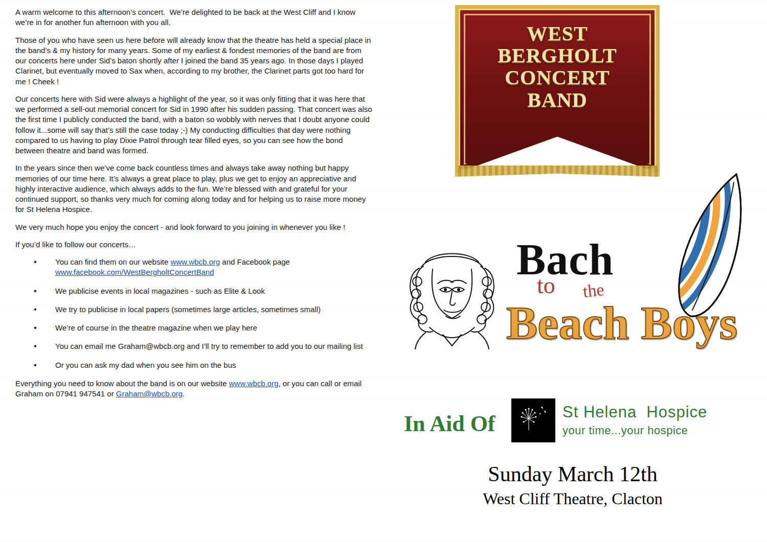A warm welcome to this afternoon’s concert. We’re delighted to be back at the West Cliff and I know we’re in for another fun afternoon with you all.
Those of you who have seen us here before will already know that the theatre has held a special place in the band’s & my history for many years. Some of my earliest & fondest memories of the band are from our concerts here under Sid’s baton shortly after I joined the band 35 years ago. In those days I played Clarinet, but eventually moved to Sax when, according to my brother, the Clarinet parts got too hard for me ! Cheek !
Our concerts here with Sid were always a highlight of the year, so it was only fitting that it was here that we performed a sell-out memorial concert for Sid in 1990 after his sudden passing. That concert was also the first time I publicly conducted the band, with a baton so wobbly with nerves that I doubt anyone could follow it...some will say that’s still the case today ;-) My conducting difficulties that day were nothing compared to us having to play Dixie Patrol through tear filled eyes, so you can see how the bond between theatre and band was formed.
In the years since then we’ve come back countless times and always take away nothing but happy memories of our time here. It’s always a great place to play, plus we get to enjoy an appreciative and highly interactive audience, which always adds to the fun. We’re blessed with and grateful for your continued support, so thanks very much for coming along today and for helping us to raise more money for St Helena Hospice.
We very much hope you enjoy the concert - and look forward to you joining in whenever you like !
If you’d like to follow our concerts…
You can find them on our website www.wbcb.org and Facebook page www.facebook.com/WestBergholtConcertBand
We publicise events in local magazines - such as Elite & Look
We try to publicise in local papers (sometimes large articles, sometimes small)
We’re of course in the theatre magazine when we play here
You can email me Graham@wbcb.org and I’ll try to remember to add you to our mailing list
Or you can ask my dad when you see him on the bus
Everything you need to know about the band is on our website www.wbcb.org, or you can call or email Graham on 07941 947541 or Graham@wbcb.org.
WEST
BERGHOLT
CONCERT
BAND
Bach
to
the
Beach Boys
In Aid Of
St Helena Hospice
your time...your hospice
Sunday March 12th
West Cliff Theatre, Clacton